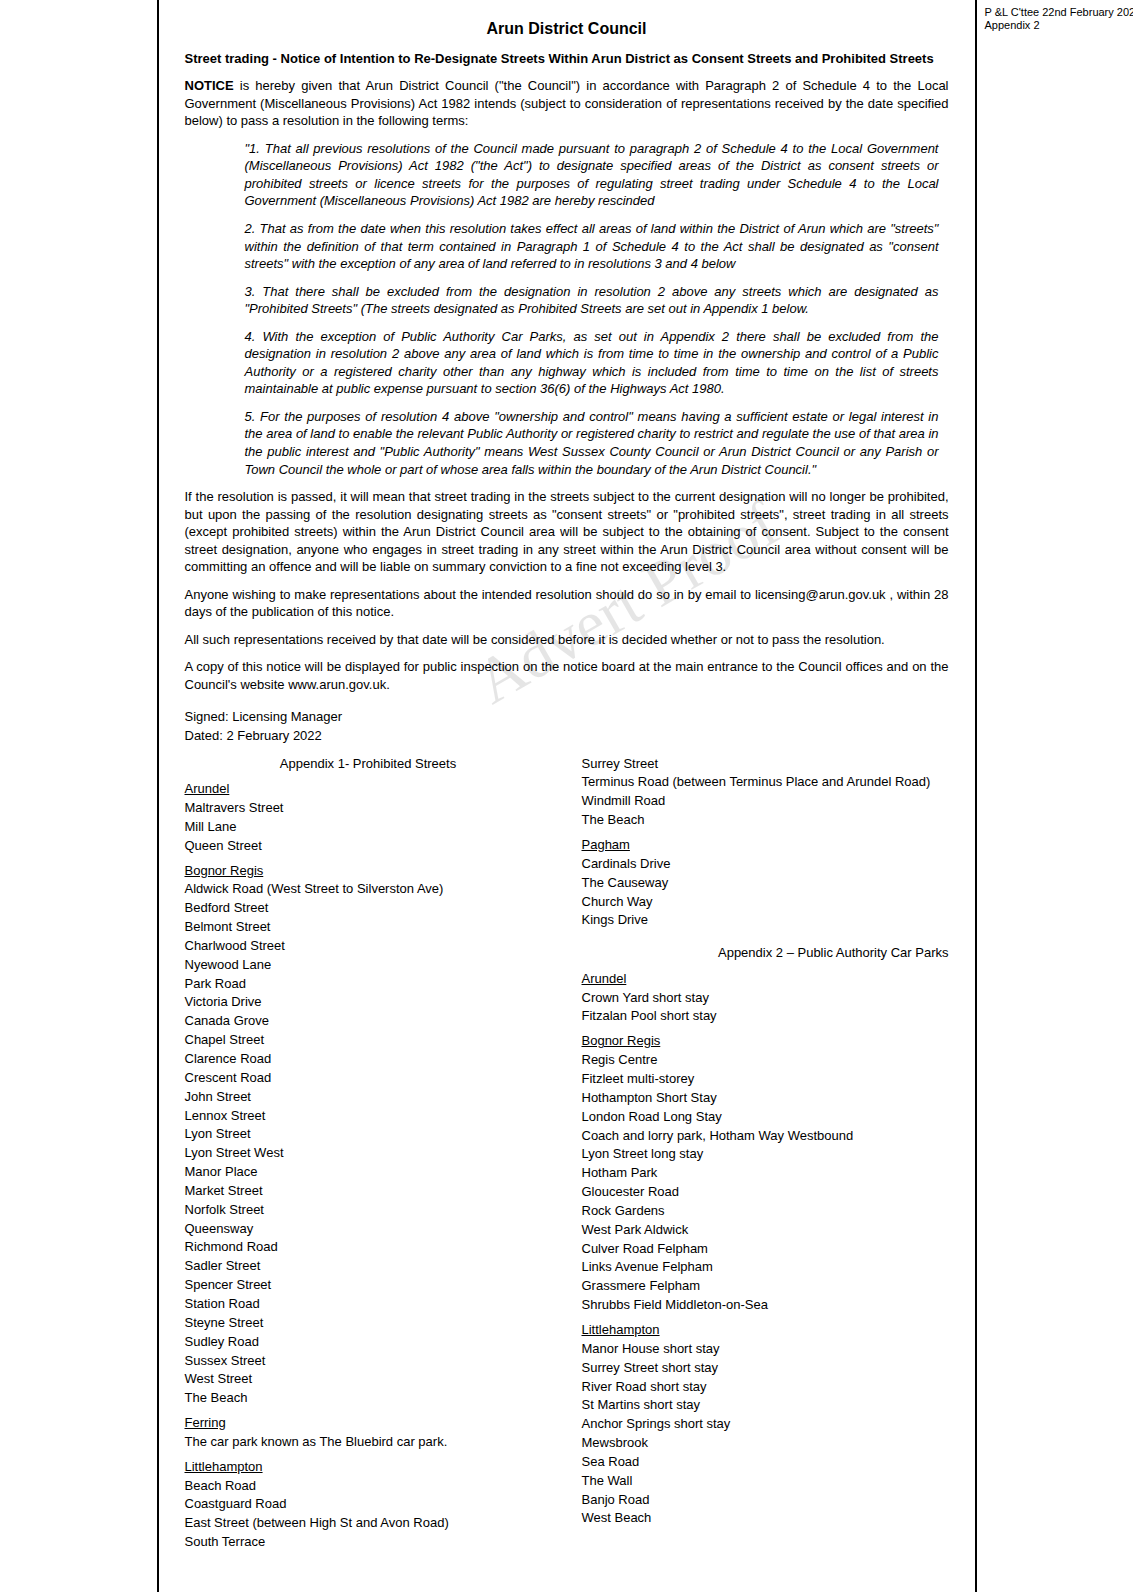P &L C'ttee 22nd February 2022
Appendix 2
Arun District Council
Street trading - Notice of Intention to Re-Designate Streets Within Arun District as Consent Streets and Prohibited Streets
NOTICE is hereby given that Arun District Council ("the Council") in accordance with Paragraph 2 of Schedule 4 to the Local Government (Miscellaneous Provisions) Act 1982 intends (subject to consideration of representations received by the date specified below) to pass a resolution in the following terms:
"1. That all previous resolutions of the Council made pursuant to paragraph 2 of Schedule 4 to the Local Government (Miscellaneous Provisions) Act 1982 ("the Act") to designate specified areas of the District as consent streets or prohibited streets or licence streets for the purposes of regulating street trading under Schedule 4 to the Local Government (Miscellaneous Provisions) Act 1982 are hereby rescinded
2. That as from the date when this resolution takes effect all areas of land within the District of Arun which are "streets" within the definition of that term contained in Paragraph 1 of Schedule 4 to the Act shall be designated as "consent streets" with the exception of any area of land referred to in resolutions 3 and 4 below
3. That there shall be excluded from the designation in resolution 2 above any streets which are designated as "Prohibited Streets" (The streets designated as Prohibited Streets are set out in Appendix 1 below.
4. With the exception of Public Authority Car Parks, as set out in Appendix 2 there shall be excluded from the designation in resolution 2 above any area of land which is from time to time in the ownership and control of a Public Authority or a registered charity other than any highway which is included from time to time on the list of streets maintainable at public expense pursuant to section 36(6) of the Highways Act 1980.
5. For the purposes of resolution 4 above "ownership and control" means having a sufficient estate or legal interest in the area of land to enable the relevant Public Authority or registered charity to restrict and regulate the use of that area in the public interest and "Public Authority" means West Sussex County Council or Arun District Council or any Parish or Town Council the whole or part of whose area falls within the boundary of the Arun District Council."
If the resolution is passed, it will mean that street trading in the streets subject to the current designation will no longer be prohibited, but upon the passing of the resolution designating streets as "consent streets" or "prohibited streets", street trading in all streets (except prohibited streets) within the Arun District Council area will be subject to the obtaining of consent. Subject to the consent street designation, anyone who engages in street trading in any street within the Arun District Council area without consent will be committing an offence and will be liable on summary conviction to a fine not exceeding level 3.
Anyone wishing to make representations about the intended resolution should do so in by email to licensing@arun.gov.uk , within 28 days of the publication of this notice.
All such representations received by that date will be considered before it is decided whether or not to pass the resolution.
A copy of this notice will be displayed for public inspection on the notice board at the main entrance to the Council offices and on the Council's website www.arun.gov.uk.
Signed: Licensing Manager
Dated: 2 February 2022
Appendix 1- Prohibited Streets
Arundel
Maltravers Street
Mill Lane
Queen Street
Bognor Regis
Aldwick Road (West Street to Silverston Ave)
Bedford Street
Belmont Street
Charlwood Street
Nyewood Lane
Park Road
Victoria Drive
Canada Grove
Chapel Street
Clarence Road
Crescent Road
John Street
Lennox Street
Lyon Street
Lyon Street West
Manor Place
Market Street
Norfolk Street
Queensway
Richmond Road
Sadler Street
Spencer Street
Station Road
Steyne Street
Sudley Road
Sussex Street
West Street
The Beach
Ferring
The car park known as The Bluebird car park.
Littlehampton
Beach Road
Coastguard Road
East Street (between High St and Avon Road)
South Terrace
Surrey Street
Terminus Road (between Terminus Place and Arundel Road)
Windmill Road
The Beach
Pagham
Cardinals Drive
The Causeway
Church Way
Kings Drive
Appendix 2 – Public Authority Car Parks
Arundel
Crown Yard short stay
Fitzalan Pool short stay
Bognor Regis
Regis Centre
Fitzleet multi-storey
Hothampton Short Stay
London Road Long Stay
Coach and lorry park, Hotham Way Westbound
Lyon Street long stay
Hotham Park
Gloucester Road
Rock Gardens
West Park Aldwick
Culver Road Felpham
Links Avenue Felpham
Grassmere Felpham
Shrubbs Field Middleton-on-Sea
Littlehampton
Manor House short stay
Surrey Street short stay
River Road short stay
St Martins short stay
Anchor Springs short stay
Mewsbrook
Sea Road
The Wall
Banjo Road
West Beach
Advert Proof